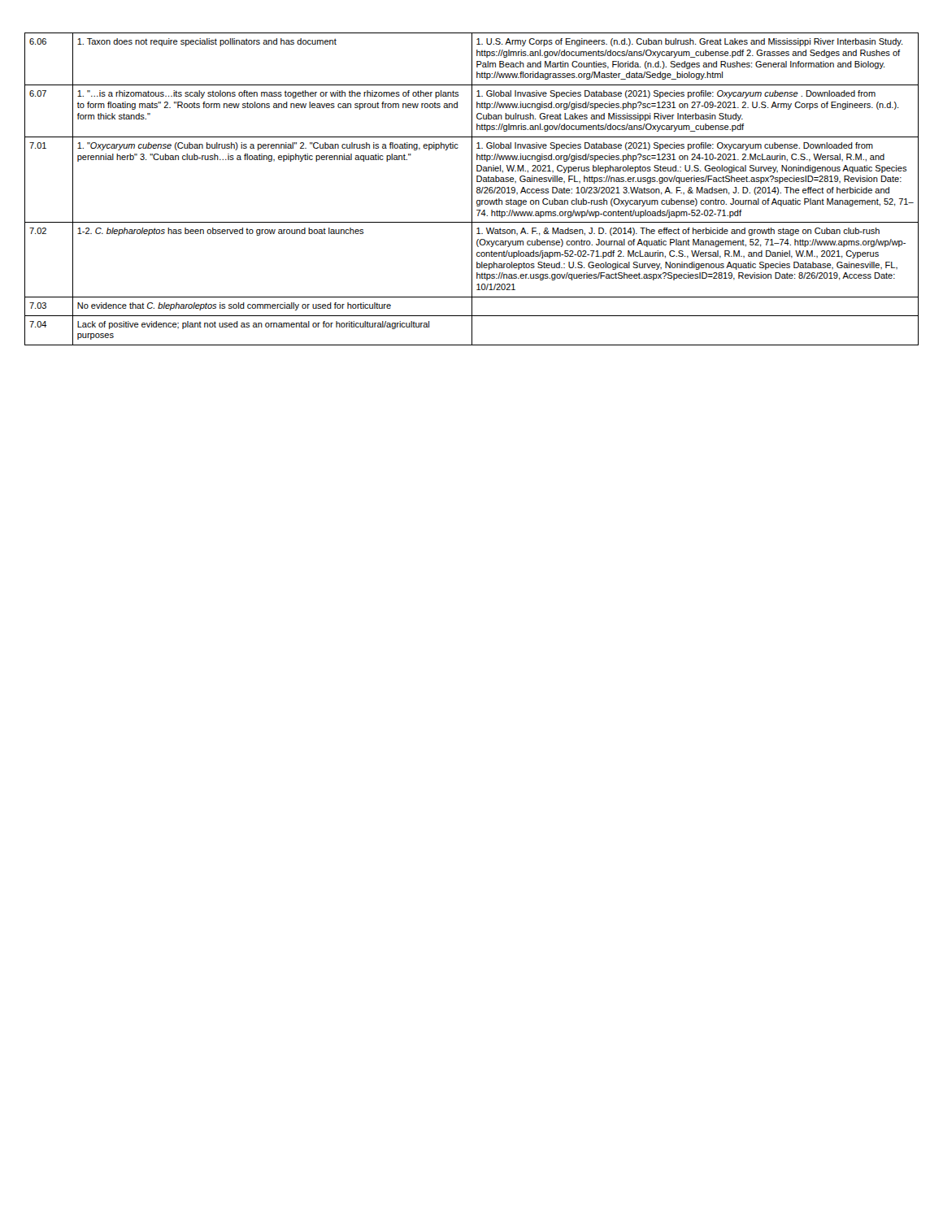| 6.06 | 1. Taxon does not require specialist pollinators and has document | 1. U.S. Army Corps of Engineers. (n.d.). Cuban bulrush. Great Lakes and Mississippi River Interbasin Study. https://glmris.anl.gov/documents/docs/ans/Oxycaryum_cubense.pdf 2. Grasses and Sedges and Rushes of Palm Beach and Martin Counties, Florida. (n.d.). Sedges and Rushes: General Information and Biology. http://www.floridagrasses.org/Master_data/Sedge_biology.html |
| 6.07 | 1. "…is a rhizomatous…its scaly stolons often mass together or with the rhizomes of other plants to form floating mats" 2. "Roots form new stolons and new leaves can sprout from new roots and form thick stands." | 1. Global Invasive Species Database (2021) Species profile: Oxycaryum cubense . Downloaded from http://www.iucngisd.org/gisd/species.php?sc=1231 on 27-09-2021. 2. U.S. Army Corps of Engineers. (n.d.). Cuban bulrush. Great Lakes and Mississippi River Interbasin Study. https://glmris.anl.gov/documents/docs/ans/Oxycaryum_cubense.pdf |
| 7.01 | 1. " Oxycaryum cubense (Cuban bulrush) is a perennial" 2. "Cuban culrush is a floating, epiphytic perennial herb" 3. "Cuban club-rush…is a floating, epiphytic perennial aquatic plant." | 1. Global Invasive Species Database (2021) Species profile: Oxycaryum cubense. Downloaded from http://www.iucngisd.org/gisd/species.php?sc=1231 on 24-10-2021. 2.McLaurin, C.S., Wersal, R.M., and Daniel, W.M., 2021, Cyperus blepharoleptos Steud.: U.S. Geological Survey, Nonindigenous Aquatic Species Database, Gainesville, FL, https://nas.er.usgs.gov/queries/FactSheet.aspx?speciesID=2819, Revision Date: 8/26/2019, Access Date: 10/23/2021 3.Watson, A. F., & Madsen, J. D. (2014). The effect of herbicide and growth stage on Cuban club-rush (Oxycaryum cubense) contro. Journal of Aquatic Plant Management, 52, 71–74. http://www.apms.org/wp/wp-content/uploads/japm-52-02-71.pdf |
| 7.02 | 1-2. C. blepharoleptos has been observed to grow around boat launches | 1. Watson, A. F., & Madsen, J. D. (2014). The effect of herbicide and growth stage on Cuban club-rush (Oxycaryum cubense) contro. Journal of Aquatic Plant Management, 52, 71–74. http://www.apms.org/wp/wp-content/uploads/japm-52-02-71.pdf 2. McLaurin, C.S., Wersal, R.M., and Daniel, W.M., 2021, Cyperus blepharoleptos Steud.: U.S. Geological Survey, Nonindigenous Aquatic Species Database, Gainesville, FL, https://nas.er.usgs.gov/queries/FactSheet.aspx?SpeciesID=2819, Revision Date: 8/26/2019, Access Date: 10/1/2021 |
| 7.03 | No evidence that C. blepharoleptos is sold commercially or used for horticulture | |
| 7.04 | Lack of positive evidence; plant not used as an ornamental or for horiticultural/agricultural purposes | |